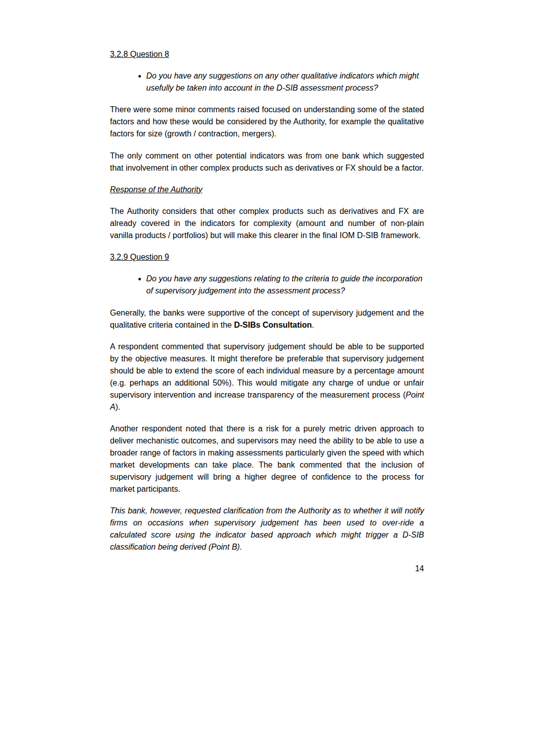3.2.8 Question 8
Do you have any suggestions on any other qualitative indicators which might usefully be taken into account in the D-SIB assessment process?
There were some minor comments raised focused on understanding some of the stated factors and how these would be considered by the Authority, for example the qualitative factors for size (growth / contraction, mergers).
The only comment on other potential indicators was from one bank which suggested that involvement in other complex products such as derivatives or FX should be a factor.
Response of the Authority
The Authority considers that other complex products such as derivatives and FX are already covered in the indicators for complexity (amount and number of non-plain vanilla products / portfolios) but will make this clearer in the final IOM D-SIB framework.
3.2.9 Question 9
Do you have any suggestions relating to the criteria to guide the incorporation of supervisory judgement into the assessment process?
Generally, the banks were supportive of the concept of supervisory judgement and the qualitative criteria contained in the D-SIBs Consultation.
A respondent commented that supervisory judgement should be able to be supported by the objective measures. It might therefore be preferable that supervisory judgement should be able to extend the score of each individual measure by a percentage amount (e.g. perhaps an additional 50%). This would mitigate any charge of undue or unfair supervisory intervention and increase transparency of the measurement process (Point A).
Another respondent noted that there is a risk for a purely metric driven approach to deliver mechanistic outcomes, and supervisors may need the ability to be able to use a broader range of factors in making assessments particularly given the speed with which market developments can take place. The bank commented that the inclusion of supervisory judgement will bring a higher degree of confidence to the process for market participants.
This bank, however, requested clarification from the Authority as to whether it will notify firms on occasions when supervisory judgement has been used to over-ride a calculated score using the indicator based approach which might trigger a D-SIB classification being derived (Point B).
14